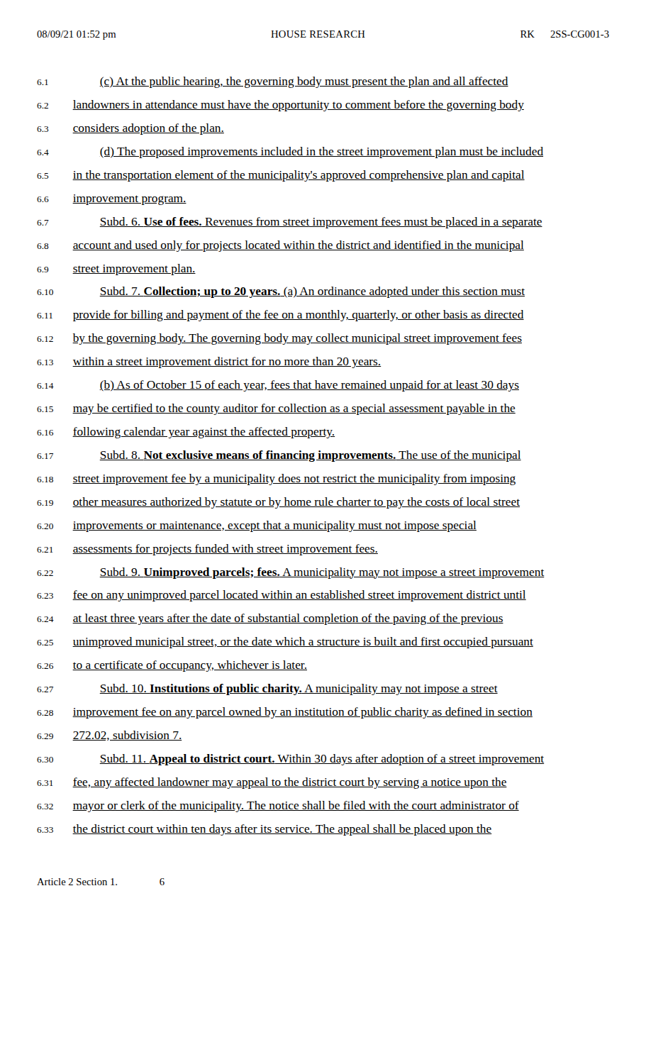08/09/21 01:52 pm
HOUSE RESEARCH
RK 2SS-CG001-3
6.1(c) At the public hearing, the governing body must present the plan and all affected
6.2 landowners in attendance must have the opportunity to comment before the governing body
6.3 considers adoption of the plan.
6.4(d) The proposed improvements included in the street improvement plan must be included
6.5 in the transportation element of the municipality's approved comprehensive plan and capital
6.6 improvement program.
6.7 Subd. 6. Use of fees. Revenues from street improvement fees must be placed in a separate
6.8 account and used only for projects located within the district and identified in the municipal
6.9 street improvement plan.
6.10 Subd. 7. Collection; up to 20 years. (a) An ordinance adopted under this section must
6.11 provide for billing and payment of the fee on a monthly, quarterly, or other basis as directed
6.12 by the governing body. The governing body may collect municipal street improvement fees
6.13 within a street improvement district for no more than 20 years.
6.14(b) As of October 15 of each year, fees that have remained unpaid for at least 30 days
6.15 may be certified to the county auditor for collection as a special assessment payable in the
6.16 following calendar year against the affected property.
6.17 Subd. 8. Not exclusive means of financing improvements. The use of the municipal
6.18 street improvement fee by a municipality does not restrict the municipality from imposing
6.19 other measures authorized by statute or by home rule charter to pay the costs of local street
6.20 improvements or maintenance, except that a municipality must not impose special
6.21 assessments for projects funded with street improvement fees.
6.22 Subd. 9. Unimproved parcels; fees. A municipality may not impose a street improvement
6.23 fee on any unimproved parcel located within an established street improvement district until
6.24 at least three years after the date of substantial completion of the paving of the previous
6.25 unimproved municipal street, or the date which a structure is built and first occupied pursuant
6.26 to a certificate of occupancy, whichever is later.
6.27 Subd. 10. Institutions of public charity. A municipality may not impose a street
6.28 improvement fee on any parcel owned by an institution of public charity as defined in section
6.29272.02, subdivision 7.
6.30 Subd. 11. Appeal to district court. Within 30 days after adoption of a street improvement
6.31 fee, any affected landowner may appeal to the district court by serving a notice upon the
6.32 mayor or clerk of the municipality. The notice shall be filed with the court administrator of
6.33 the district court within ten days after its service. The appeal shall be placed upon the
Article 2 Section 1. 6